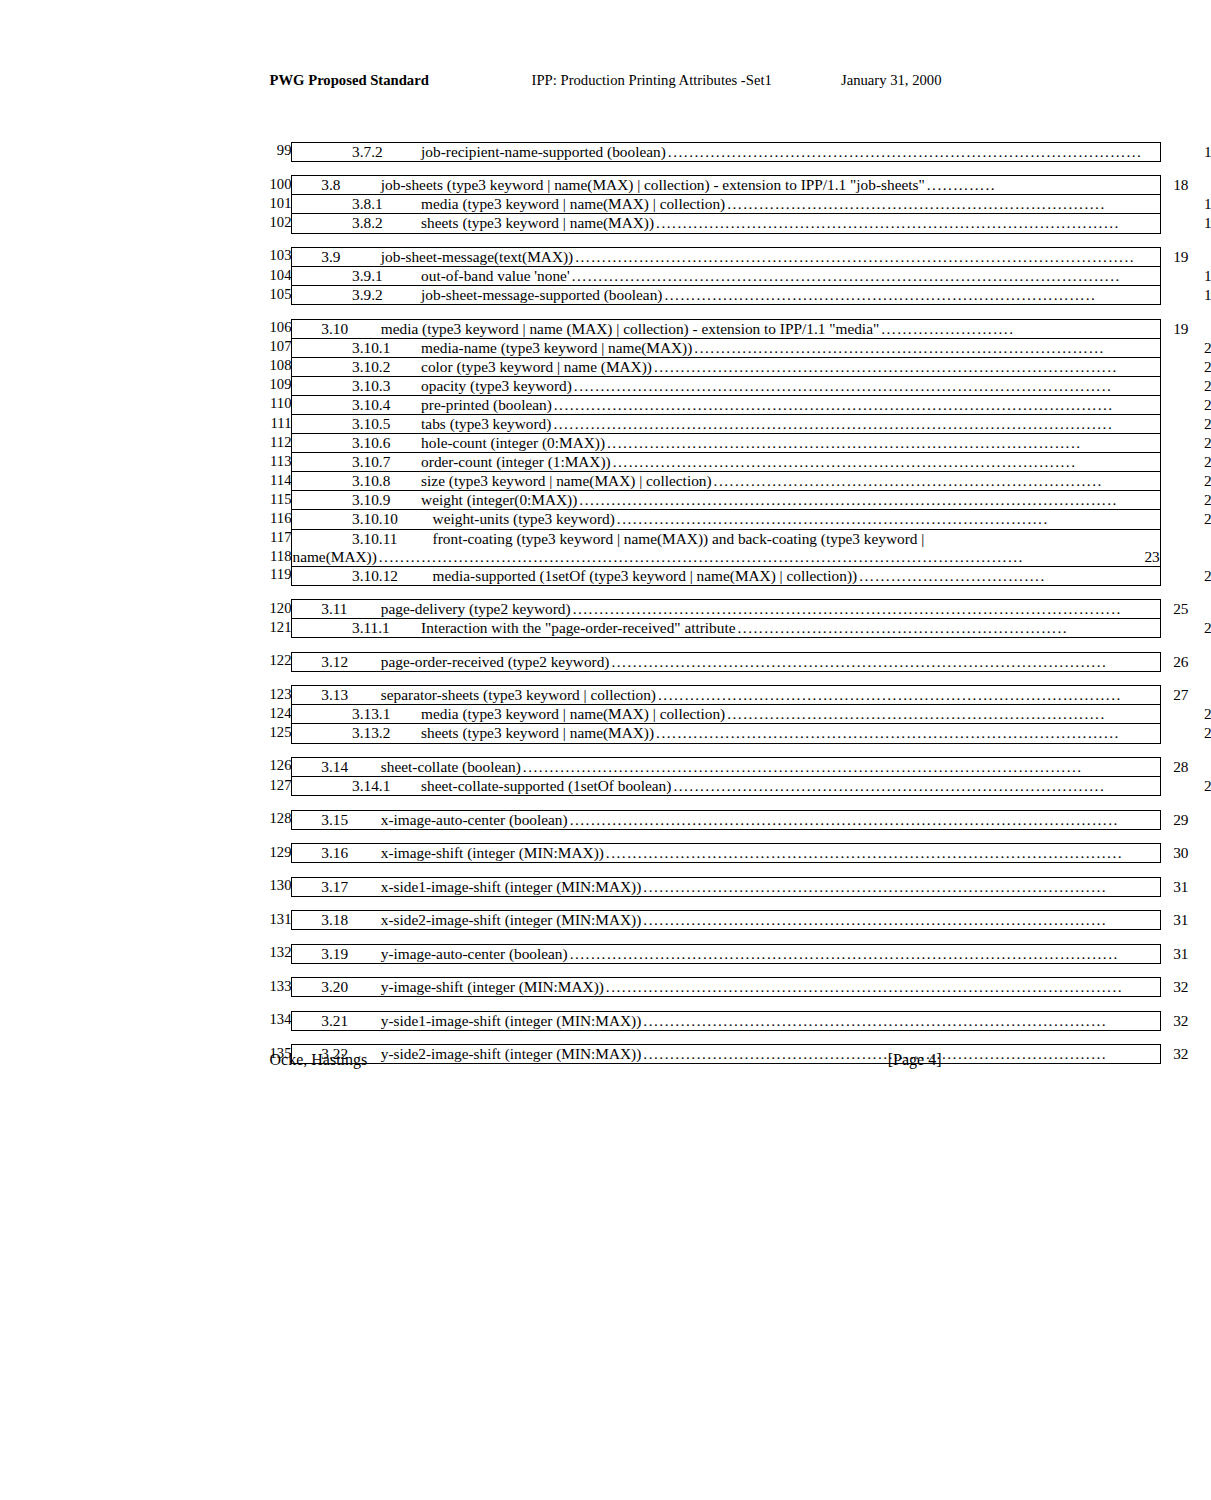PWG Proposed Standard
IPP: Production Printing Attributes -Set1
January 31, 2000
| 99 | 3.7.2 job-recipient-name-supported (boolean) ......................................................................................... 18 |
| 100 | 3.8 job-sheets (type3 keyword / name(MAX) / collection) - extension to IPP/1.1 "job-sheets" ............. 18 |
| 101 | 3.8.1 media (type3 keyword / name(MAX) / collection) ....................................................................... 19 |
| 102 | 3.8.2 sheets (type3 keyword / name(MAX)) ....................................................................................... 19 |
| 103 | 3.9 job-sheet-message(text(MAX)) ......................................................................................................... 19 |
| 104 | 3.9.1 out-of-band value 'none' ....................................................................................................... 19 |
| 105 | 3.9.2 job-sheet-message-supported (boolean) ................................................................................. 19 |
| 106 | 3.10 media (type3 keyword / name (MAX) / collection) - extension to IPP/1.1 "media" ......................... 19 |
| 107 | 3.10.1 media-name (type3 keyword / name(MAX)) ............................................................................. 20 |
| 108 | 3.10.2 color (type3 keyword / name (MAX)) ....................................................................................... 20 |
| 109 | 3.10.3 opacity (type3 keyword) ..................................................................................................... 21 |
| 110 | 3.10.4 pre-printed (boolean) ......................................................................................................... 21 |
| 111 | 3.10.5 tabs (type3 keyword) ......................................................................................................... 21 |
| 112 | 3.10.6 hole-count (integer (0:MAX)) ......................................................................................... 22 |
| 113 | 3.10.7 order-count (integer (1:MAX)) ....................................................................................... 22 |
| 114 | 3.10.8 size (type3 keyword / name(MAX) / collection) ......................................................................... 22 |
| 115 | 3.10.9 weight (integer(0:MAX)) ..................................................................................................... 23 |
| 116 | 3.10.10 weight-units (type3 keyword) ................................................................................. 23 |
| 117 | 3.10.11 front-coating (type3 keyword / name(MAX)) and back-coating (type3 keyword / |
| 118 | name(MAX)) ......................................................................................................................... 23 |
| 119 | 3.10.12 media-supported (1setOf (type3 keyword / name(MAX) / collection)) ................................... 24 |
| 120 | 3.11 page-delivery (type2 keyword) ....................................................................................................... 25 |
| 121 | 3.11.1 Interaction with the "page-order-received" attribute .............................................................. 25 |
| 122 | 3.12 page-order-received (type2 keyword) ............................................................................................. 26 |
| 123 | 3.13 separator-sheets (type3 keyword / collection) ....................................................................................... 27 |
| 124 | 3.13.1 media (type3 keyword / name(MAX) / collection) ....................................................................... 28 |
| 125 | 3.13.2 sheets (type3 keyword / name(MAX)) ....................................................................................... 28 |
| 126 | 3.14 sheet-collate (boolean) ......................................................................................................... 28 |
| 127 | 3.14.1 sheet-collate-supported (1setOf boolean) ................................................................................. 29 |
| 128 | 3.15 x-image-auto-center (boolean) ....................................................................................................... 29 |
| 129 | 3.16 x-image-shift (integer (MIN:MAX)) ................................................................................................. 30 |
| 130 | 3.17 x-side1-image-shift (integer (MIN:MAX)) ....................................................................................... 31 |
| 131 | 3.18 x-side2-image-shift (integer (MIN:MAX)) ....................................................................................... 31 |
| 132 | 3.19 y-image-auto-center (boolean) ....................................................................................................... 31 |
| 133 | 3.20 y-image-shift (integer (MIN:MAX)) ................................................................................................. 32 |
| 134 | 3.21 y-side1-image-shift (integer (MIN:MAX)) ....................................................................................... 32 |
| 135 | 3.22 y-side2-image-shift (integer (MIN:MAX)) ....................................................................................... 32 |
Ocke, Hastings
[Page 4]